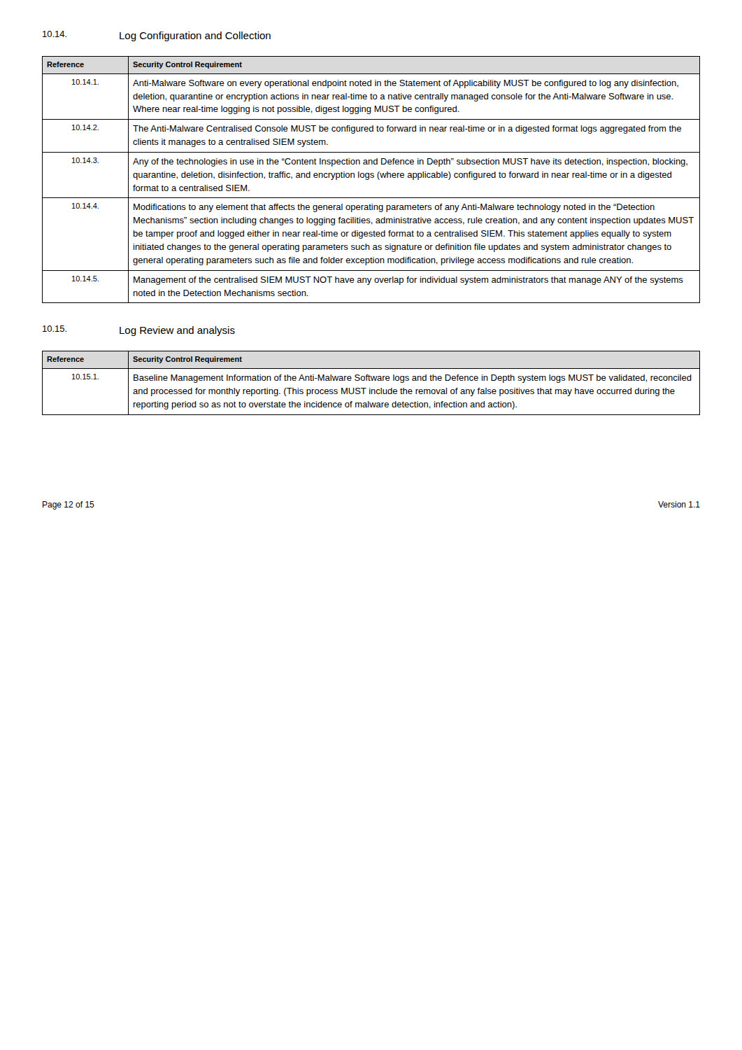10.14.
Log Configuration and Collection
| Reference | Security Control Requirement |
| --- | --- |
| 10.14.1. | Anti-Malware Software on every operational endpoint noted in the Statement of Applicability MUST be configured to log any disinfection, deletion, quarantine or encryption actions in near real-time to a native centrally managed console for the Anti-Malware Software in use. Where near real-time logging is not possible, digest logging MUST be configured. |
| 10.14.2. | The Anti-Malware Centralised Console MUST be configured to forward in near real-time or in a digested format logs aggregated from the clients it manages to a centralised SIEM system. |
| 10.14.3. | Any of the technologies in use in the “Content Inspection and Defence in Depth” subsection MUST have its detection, inspection, blocking, quarantine, deletion, disinfection, traffic, and encryption logs (where applicable) configured to forward in near real-time or in a digested format to a centralised SIEM. |
| 10.14.4. | Modifications to any element that affects the general operating parameters of any Anti-Malware technology noted in the “Detection Mechanisms” section including changes to logging facilities, administrative access, rule creation, and any content inspection updates MUST be tamper proof and logged either in near real-time or digested format to a centralised SIEM. This statement applies equally to system initiated changes to the general operating parameters such as signature or definition file updates and system administrator changes to general operating parameters such as file and folder exception modification, privilege access modifications and rule creation. |
| 10.14.5. | Management of the centralised SIEM MUST NOT have any overlap for individual system administrators that manage ANY of the systems noted in the Detection Mechanisms section. |
10.15.
Log Review and analysis
| Reference | Security Control Requirement |
| --- | --- |
| 10.15.1. | Baseline Management Information of the Anti-Malware Software logs and the Defence in Depth system logs MUST be validated, reconciled and processed for monthly reporting. (This process MUST include the removal of any false positives that may have occurred during the reporting period so as not to overstate the incidence of malware detection, infection and action). |
Page 12 of 15 Version 1.1